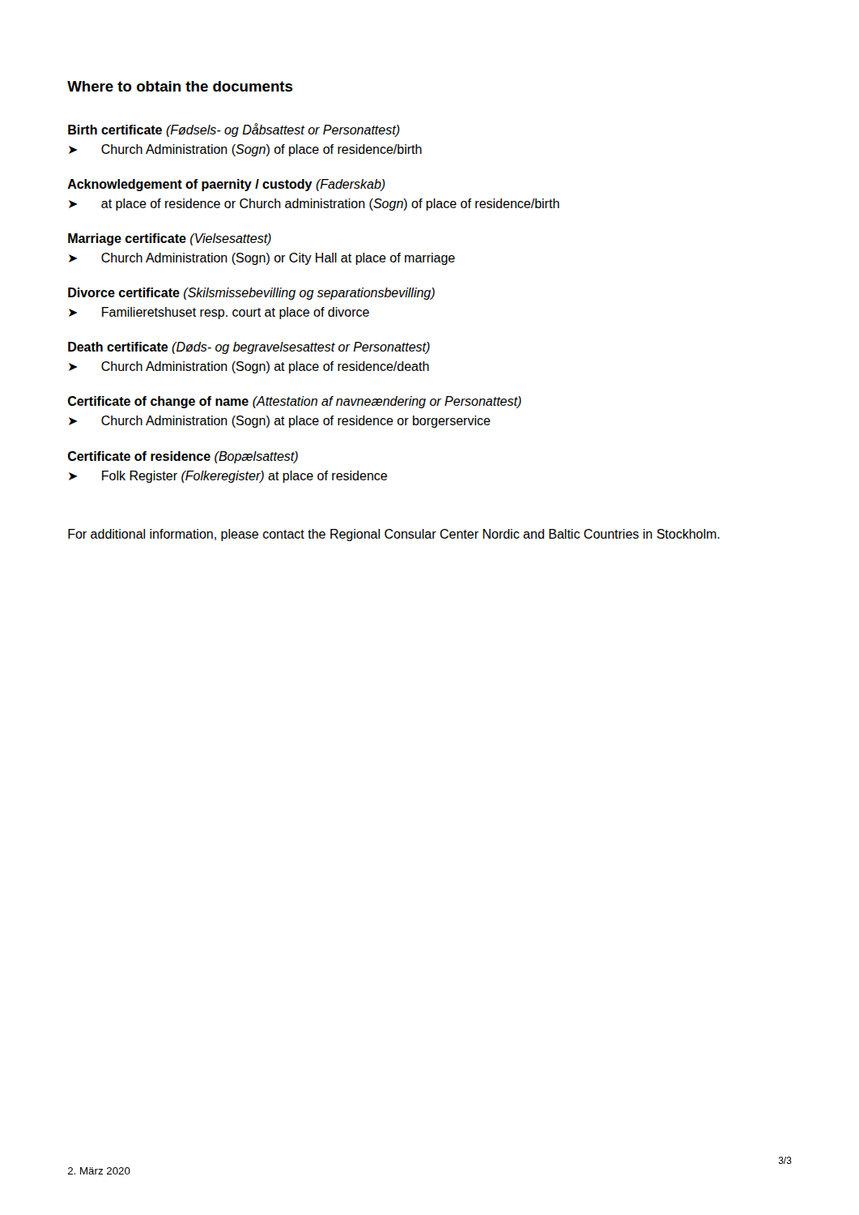Where to obtain the documents
Birth certificate (Fødsels- og Dåbsattest or Personattest)
➤Church Administration (Sogn) of place of residence/birth
Acknowledgement of paernity / custody (Faderskab)
➤at place of residence or Church administration (Sogn) of place of residence/birth
Marriage certificate (Vielsesattest)
➤Church Administration (Sogn) or City Hall at place of marriage
Divorce certificate (Skilsmissebevilling og separationsbevilling)
➤Familieretshuset resp. court at place of divorce
Death certificate (Døds- og begravelsesattest or Personattest)
➤Church Administration (Sogn) at place of residence/death
Certificate of change of name (Attestation af navneændering or Personattest)
➤Church Administration (Sogn) at place of residence or borgerservice
Certificate of residence (Bopælsattest)
➤Folk Register (Folkeregister) at place of residence
For additional information, please contact the Regional Consular Center Nordic and Baltic Countries in Stockholm.
2. März 2020
3/3